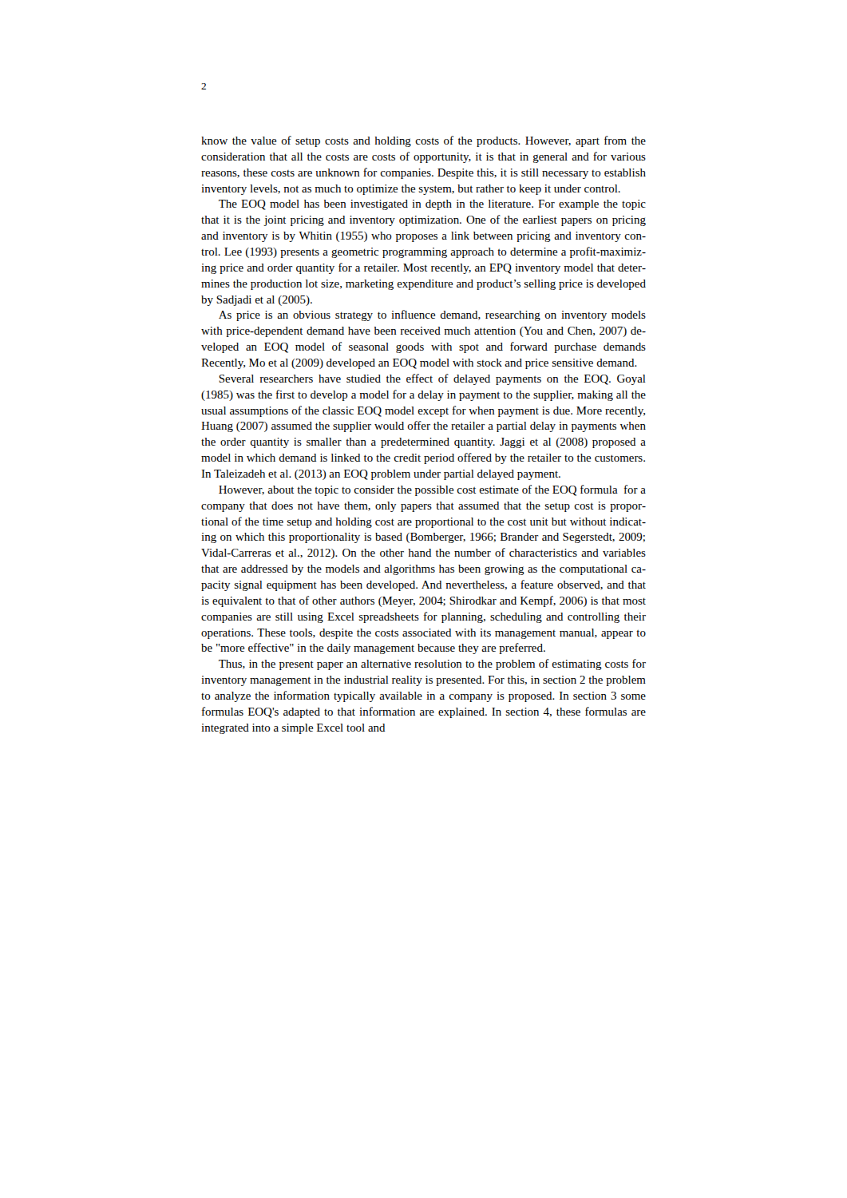2
know the value of setup costs and holding costs of the products. However, apart from the consideration that all the costs are costs of opportunity, it is that in general and for various reasons, these costs are unknown for companies. Despite this, it is still necessary to establish inventory levels, not as much to optimize the system, but rather to keep it under control.
The EOQ model has been investigated in depth in the literature. For example the topic that it is the joint pricing and inventory optimization. One of the earliest papers on pricing and inventory is by Whitin (1955) who proposes a link between pricing and inventory control. Lee (1993) presents a geometric programming approach to determine a profit-maximizing price and order quantity for a retailer. Most recently, an EPQ inventory model that determines the production lot size, marketing expenditure and product’s selling price is developed by Sadjadi et al (2005).
As price is an obvious strategy to influence demand, researching on inventory models with price-dependent demand have been received much attention (You and Chen, 2007) developed an EOQ model of seasonal goods with spot and forward purchase demands Recently, Mo et al (2009) developed an EOQ model with stock and price sensitive demand.
Several researchers have studied the effect of delayed payments on the EOQ. Goyal (1985) was the first to develop a model for a delay in payment to the supplier, making all the usual assumptions of the classic EOQ model except for when payment is due. More recently, Huang (2007) assumed the supplier would offer the retailer a partial delay in payments when the order quantity is smaller than a predetermined quantity. Jaggi et al (2008) proposed a model in which demand is linked to the credit period offered by the retailer to the customers. In Taleizadeh et al. (2013) an EOQ problem under partial delayed payment.
However, about the topic to consider the possible cost estimate of the EOQ formula for a company that does not have them, only papers that assumed that the setup cost is proportional of the time setup and holding cost are proportional to the cost unit but without indicating on which this proportionality is based (Bomberger, 1966; Brander and Segerstedt, 2009; Vidal-Carreras et al., 2012). On the other hand the number of characteristics and variables that are addressed by the models and algorithms has been growing as the computational capacity signal equipment has been developed. And nevertheless, a feature observed, and that is equivalent to that of other authors (Meyer, 2004; Shirodkar and Kempf, 2006) is that most companies are still using Excel spreadsheets for planning, scheduling and controlling their operations. These tools, despite the costs associated with its management manual, appear to be "more effective" in the daily management because they are preferred.
Thus, in the present paper an alternative resolution to the problem of estimating costs for inventory management in the industrial reality is presented. For this, in section 2 the problem to analyze the information typically available in a company is proposed. In section 3 some formulas EOQ's adapted to that information are explained. In section 4, these formulas are integrated into a simple Excel tool and